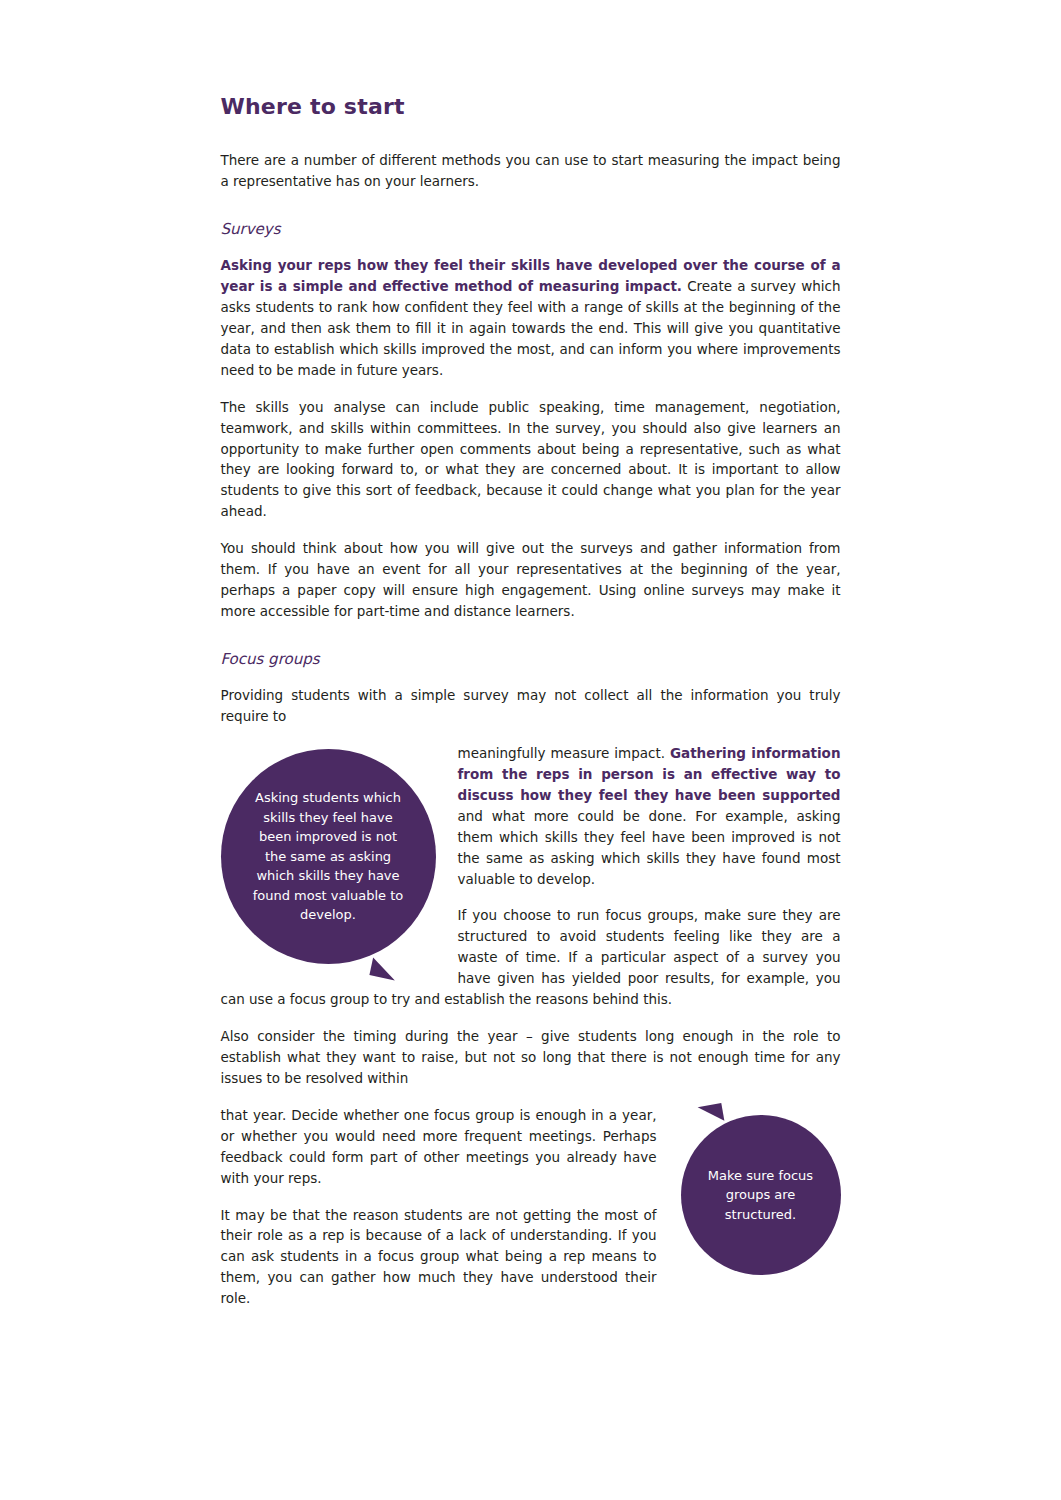Where to start
There are a number of different methods you can use to start measuring the impact being a representative has on your learners.
Surveys
Asking your reps how they feel their skills have developed over the course of a year is a simple and effective method of measuring impact. Create a survey which asks students to rank how confident they feel with a range of skills at the beginning of the year, and then ask them to fill it in again towards the end. This will give you quantitative data to establish which skills improved the most, and can inform you where improvements need to be made in future years.
The skills you analyse can include public speaking, time management, negotiation, teamwork, and skills within committees. In the survey, you should also give learners an opportunity to make further open comments about being a representative, such as what they are looking forward to, or what they are concerned about. It is important to allow students to give this sort of feedback, because it could change what you plan for the year ahead.
You should think about how you will give out the surveys and gather information from them. If you have an event for all your representatives at the beginning of the year, perhaps a paper copy will ensure high engagement. Using online surveys may make it more accessible for part-time and distance learners.
Focus groups
Providing students with a simple survey may not collect all the information you truly require to
Asking students which skills they feel have been improved is not the same as asking which skills they have found most valuable to develop.
meaningfully measure impact. Gathering information from the reps in person is an effective way to discuss how they feel they have been supported and what more could be done. For example, asking them which skills they feel have been improved is not the same as asking which skills they have found most valuable to develop.
If you choose to run focus groups, make sure they are structured to avoid students feeling like they are a waste of time. If a particular aspect of a survey you have given has yielded poor results, for example, you can use a focus group to try and establish the reasons behind this.
Also consider the timing during the year – give students long enough in the role to establish what they want to raise, but not so long that there is not enough time for any issues to be resolved within
Make sure focus groups are structured.
that year. Decide whether one focus group is enough in a year, or whether you would need more frequent meetings. Perhaps feedback could form part of other meetings you already have with your reps.
It may be that the reason students are not getting the most of their role as a rep is because of a lack of understanding. If you can ask students in a focus group what being a rep means to them, you can gather how much they have understood their role.